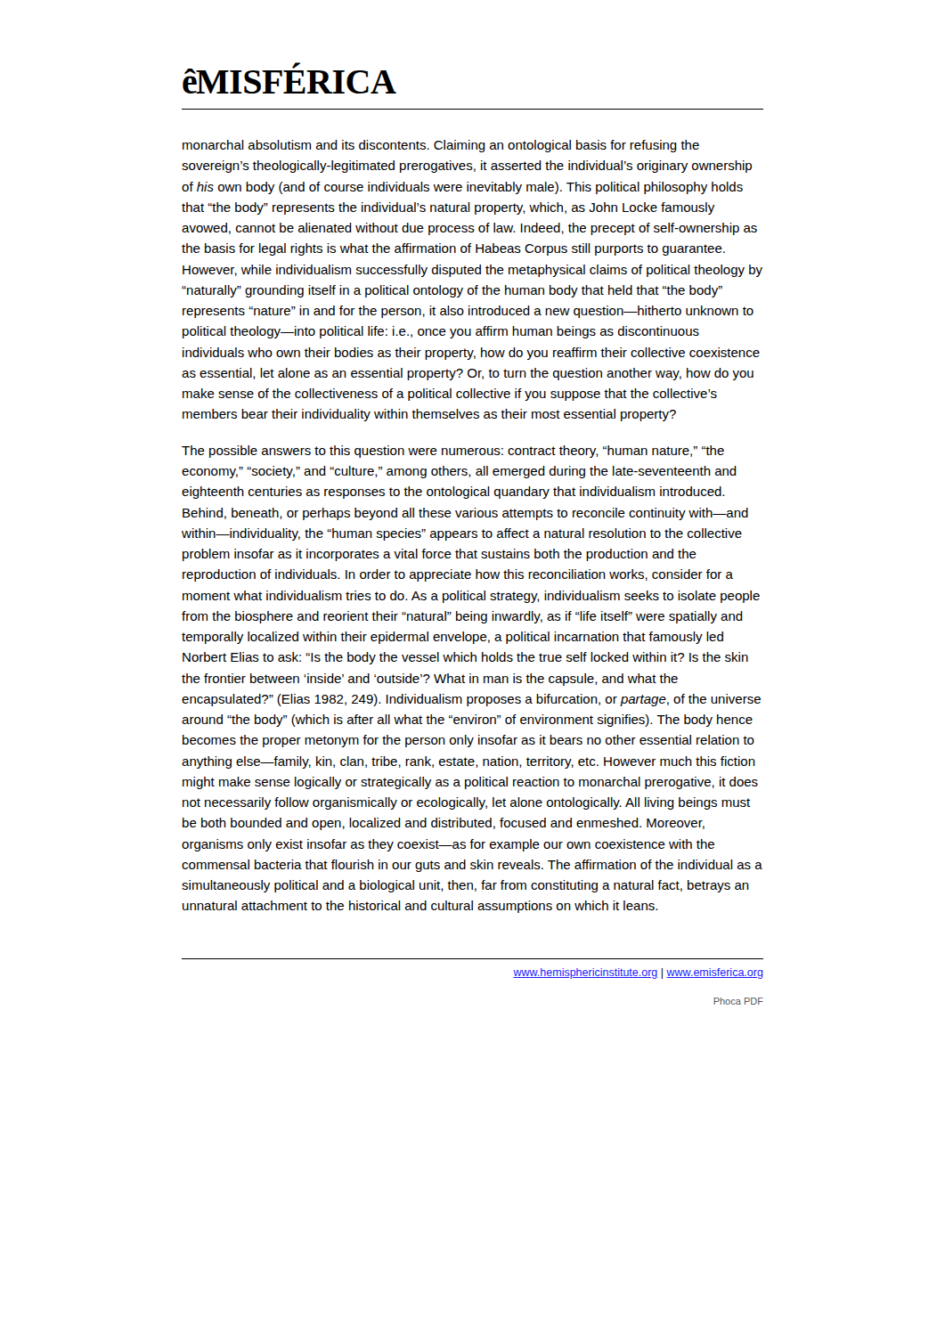ê MISFÉRICA
monarchal absolutism and its discontents. Claiming an ontological basis for refusing the sovereign’s theologically-legitimated prerogatives, it asserted the individual’s originary ownership of his own body (and of course individuals were inevitably male). This political philosophy holds that “the body” represents the individual’s natural property, which, as John Locke famously avowed, cannot be alienated without due process of law. Indeed, the precept of self-ownership as the basis for legal rights is what the affirmation of Habeas Corpus still purports to guarantee. However, while individualism successfully disputed the metaphysical claims of political theology by “naturally” grounding itself in a political ontology of the human body that held that “the body” represents “nature” in and for the person, it also introduced a new question—hitherto unknown to political theology—into political life: i.e., once you affirm human beings as discontinuous individuals who own their bodies as their property, how do you reaffirm their collective coexistence as essential, let alone as an essential property? Or, to turn the question another way, how do you make sense of the collectiveness of a political collective if you suppose that the collective’s members bear their individuality within themselves as their most essential property?
The possible answers to this question were numerous: contract theory, “human nature,” “the economy,” “society,” and “culture,” among others, all emerged during the late-seventeenth and eighteenth centuries as responses to the ontological quandary that individualism introduced. Behind, beneath, or perhaps beyond all these various attempts to reconcile continuity with—and within—individuality, the “human species” appears to affect a natural resolution to the collective problem insofar as it incorporates a vital force that sustains both the production and the reproduction of individuals. In order to appreciate how this reconciliation works, consider for a moment what individualism tries to do. As a political strategy, individualism seeks to isolate people from the biosphere and reorient their “natural” being inwardly, as if “life itself” were spatially and temporally localized within their epidermal envelope, a political incarnation that famously led Norbert Elias to ask: “Is the body the vessel which holds the true self locked within it? Is the skin the frontier between ‘inside’ and ‘outside’? What in man is the capsule, and what the encapsulated?” (Elias 1982, 249). Individualism proposes a bifurcation, or partage, of the universe around “the body” (which is after all what the “environ” of environment signifies). The body hence becomes the proper metonym for the person only insofar as it bears no other essential relation to anything else—family, kin, clan, tribe, rank, estate, nation, territory, etc. However much this fiction might make sense logically or strategically as a political reaction to monarchal prerogative, it does not necessarily follow organismically or ecologically, let alone ontologically. All living beings must be both bounded and open, localized and distributed, focused and enmeshed. Moreover, organisms only exist insofar as they coexist—as for example our own coexistence with the commensal bacteria that flourish in our guts and skin reveals. The affirmation of the individual as a simultaneously political and a biological unit, then, far from constituting a natural fact, betrays an unnatural attachment to the historical and cultural assumptions on which it leans.
www.hemisphericinstitute.org | www.emisferica.org
Phoca PDF